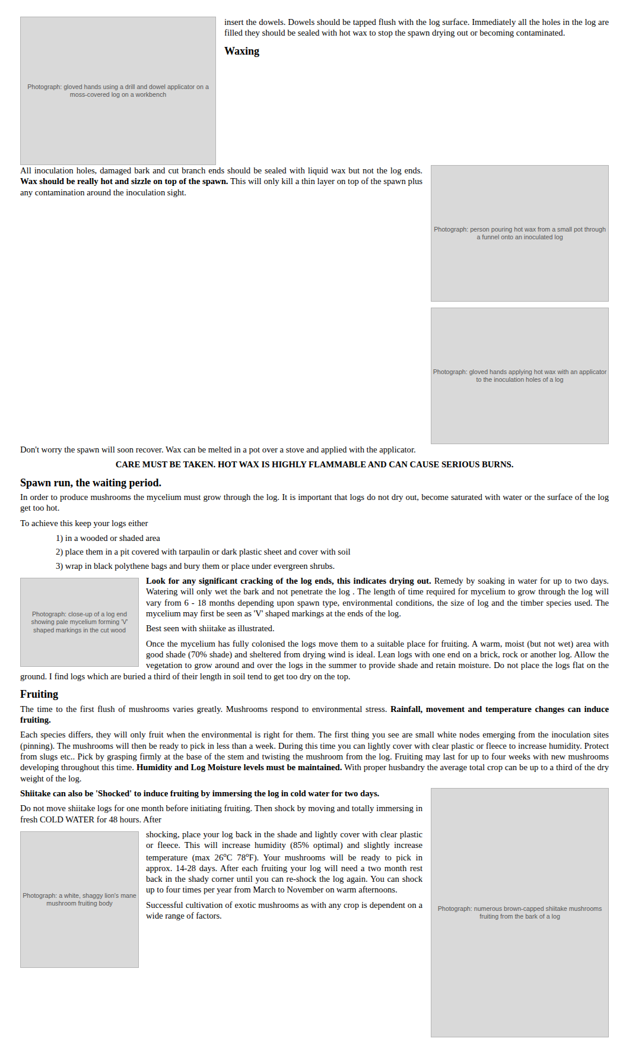Photograph: gloved hands using a drill and dowel applicator on a moss-covered log on a workbench
insert the dowels. Dowels should be tapped flush with the log surface. Immediately all the holes in the log are filled they should be sealed with hot wax to stop the spawn drying out or becoming contaminated.
Waxing
All inoculation holes, damaged bark and cut branch ends should be sealed with liquid wax but not the log ends. Wax should be really hot and sizzle on top of the spawn. This will only kill a thin layer on top of the spawn plus any contamination around the inoculation sight.
Photograph: person pouring hot wax from a small pot through a funnel onto an inoculated log
Photograph: gloved hands applying hot wax with an applicator to the inoculation holes of a log
Don't worry the spawn will soon recover. Wax can be melted in a pot over a stove and applied with the applicator.
CARE MUST BE TAKEN. HOT WAX IS HIGHLY FLAMMABLE AND CAN CAUSE SERIOUS BURNS.
Spawn run, the waiting period.
In order to produce mushrooms the mycelium must grow through the log. It is important that logs do not dry out, become saturated with water or the surface of the log get too hot.
To achieve this keep your logs either
1) in a wooded or shaded area
2) place them in a pit covered with tarpaulin or dark plastic sheet and cover with soil
3) wrap in black polythene bags and bury them or place under evergreen shrubs.
Photograph: close-up of a log end showing pale mycelium forming 'V' shaped markings in the cut wood
Look for any significant cracking of the log ends, this indicates drying out. Remedy by soaking in water for up to two days. Watering will only wet the bark and not penetrate the log . The length of time required for mycelium to grow through the log will vary from 6 - 18 months depending upon spawn type, environmental conditions, the size of log and the timber species used. The mycelium may first be seen as 'V' shaped markings at the ends of the log.
Best seen with shiitake as illustrated.
Once the mycelium has fully colonised the logs move them to a suitable place for fruiting. A warm, moist (but not wet) area with good shade (70% shade) and sheltered from drying wind is ideal. Lean logs with one end on a brick, rock or another log. Allow the vegetation to grow around and over the logs in the summer to provide shade and retain moisture. Do not place the logs flat on the ground. I find logs which are buried a third of their length in soil tend to get too dry on the top.
Fruiting
The time to the first flush of mushrooms varies greatly. Mushrooms respond to environmental stress. Rainfall, movement and temperature changes can induce fruiting.
Each species differs, they will only fruit when the environmental is right for them. The first thing you see are small white nodes emerging from the inoculation sites (pinning). The mushrooms will then be ready to pick in less than a week. During this time you can lightly cover with clear plastic or fleece to increase humidity. Protect from slugs etc.. Pick by grasping firmly at the base of the stem and twisting the mushroom from the log. Fruiting may last for up to four weeks with new mushrooms developing throughout this time. Humidity and Log Moisture levels must be maintained. With proper husbandry the average total crop can be up to a third of the dry weight of the log.
Shiitake can also be 'Shocked' to induce fruiting by immersing the log in cold water for two days.
Do not move shiitake logs for one month before initiating fruiting. Then shock by moving and totally immersing in fresh COLD WATER for 48 hours. After
Photograph: a white, shaggy lion's mane mushroom fruiting body
shocking, place your log back in the shade and lightly cover with clear plastic or fleece. This will increase humidity (85% optimal) and slightly increase temperature (max 26o C 78o F). Your mushrooms will be ready to pick in approx. 14-28 days. After each fruiting your log will need a two month rest back in the shady corner until you can re-shock the log again. You can shock up to four times per year from March to November on warm afternoons.
Successful cultivation of exotic mushrooms as with any crop is dependent on a wide range of factors.
Photograph: numerous brown-capped shiitake mushrooms fruiting from the bark of a log